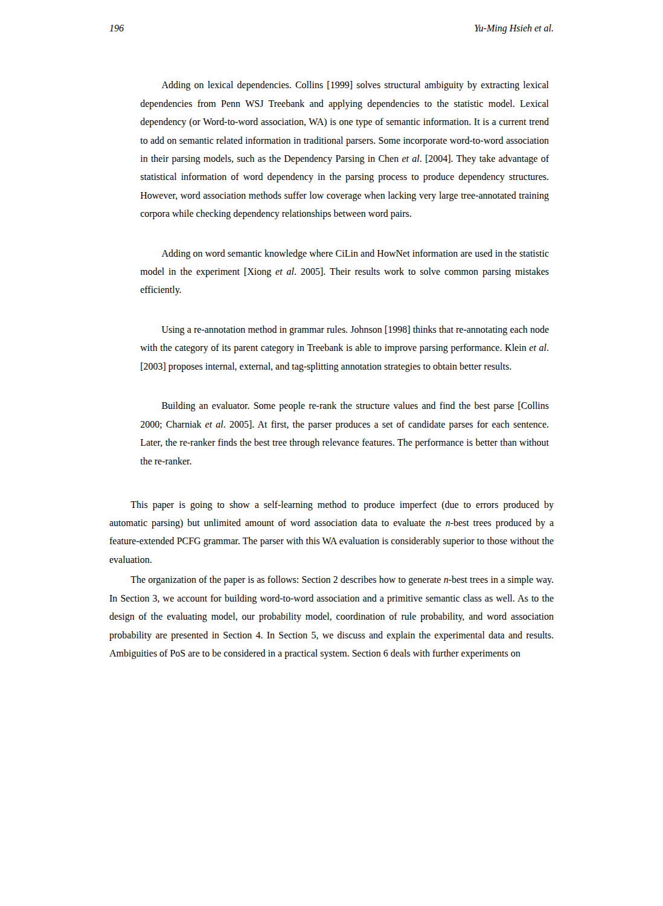196 Yu-Ming Hsieh et al.
Adding on lexical dependencies. Collins [1999] solves structural ambiguity by extracting lexical dependencies from Penn WSJ Treebank and applying dependencies to the statistic model. Lexical dependency (or Word-to-word association, WA) is one type of semantic information. It is a current trend to add on semantic related information in traditional parsers. Some incorporate word-to-word association in their parsing models, such as the Dependency Parsing in Chen et al. [2004]. They take advantage of statistical information of word dependency in the parsing process to produce dependency structures. However, word association methods suffer low coverage when lacking very large tree-annotated training corpora while checking dependency relationships between word pairs.
Adding on word semantic knowledge where CiLin and HowNet information are used in the statistic model in the experiment [Xiong et al. 2005]. Their results work to solve common parsing mistakes efficiently.
Using a re-annotation method in grammar rules. Johnson [1998] thinks that re-annotating each node with the category of its parent category in Treebank is able to improve parsing performance. Klein et al. [2003] proposes internal, external, and tag-splitting annotation strategies to obtain better results.
Building an evaluator. Some people re-rank the structure values and find the best parse [Collins 2000; Charniak et al. 2005]. At first, the parser produces a set of candidate parses for each sentence. Later, the re-ranker finds the best tree through relevance features. The performance is better than without the re-ranker.
This paper is going to show a self-learning method to produce imperfect (due to errors produced by automatic parsing) but unlimited amount of word association data to evaluate the n-best trees produced by a feature-extended PCFG grammar. The parser with this WA evaluation is considerably superior to those without the evaluation.
The organization of the paper is as follows: Section 2 describes how to generate n-best trees in a simple way. In Section 3, we account for building word-to-word association and a primitive semantic class as well. As to the design of the evaluating model, our probability model, coordination of rule probability, and word association probability are presented in Section 4. In Section 5, we discuss and explain the experimental data and results. Ambiguities of PoS are to be considered in a practical system. Section 6 deals with further experiments on